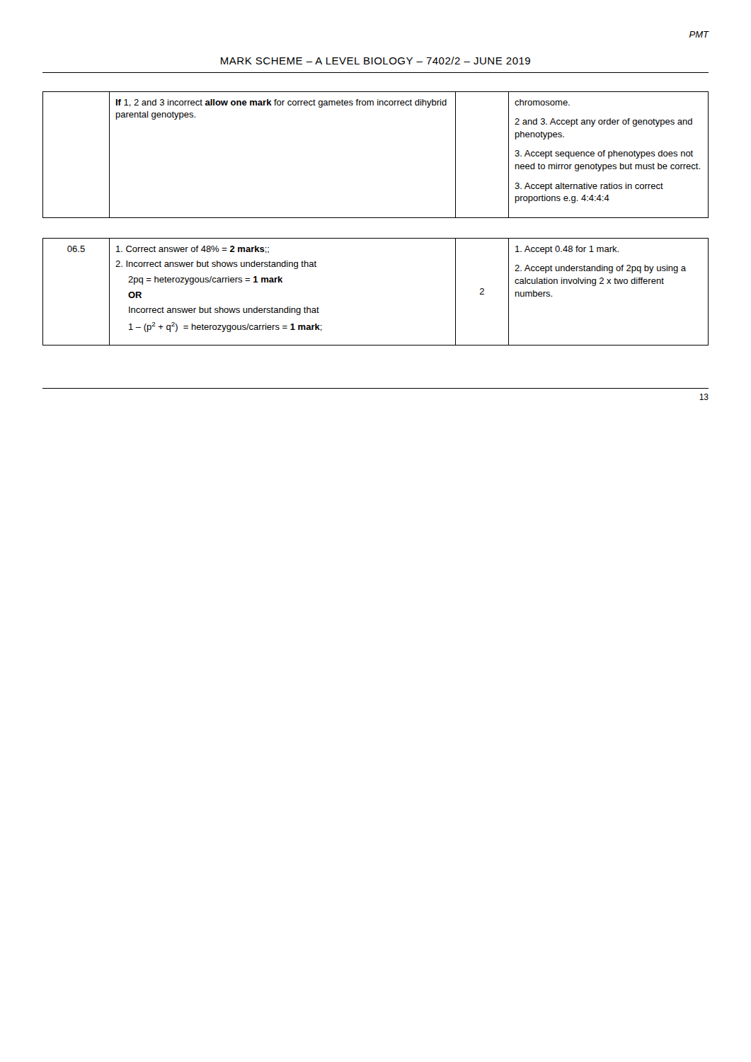PMT
MARK SCHEME – A LEVEL BIOLOGY – 7402/2 – JUNE 2019
| | If 1, 2 and 3 incorrect allow one mark for correct gametes from incorrect dihybrid parental genotypes. | | chromosome. 2 and 3. Accept any order of genotypes and phenotypes. 3. Accept sequence of phenotypes does not need to mirror genotypes but must be correct. 3. Accept alternative ratios in correct proportions e.g. 4:4:4:4 |
| 06.5 | 1. Correct answer of 48% = 2 marks ;; 2. Incorrect answer but shows understanding that 2pq = heterozygous/carriers = 1 mark OR Incorrect answer but shows understanding that 1 – (p 2 + q 2 ) = heterozygous/carriers = 1 mark ; | 2 | 1. Accept 0.48 for 1 mark. 2. Accept understanding of 2pq by using a calculation involving 2 x two different numbers. |
13